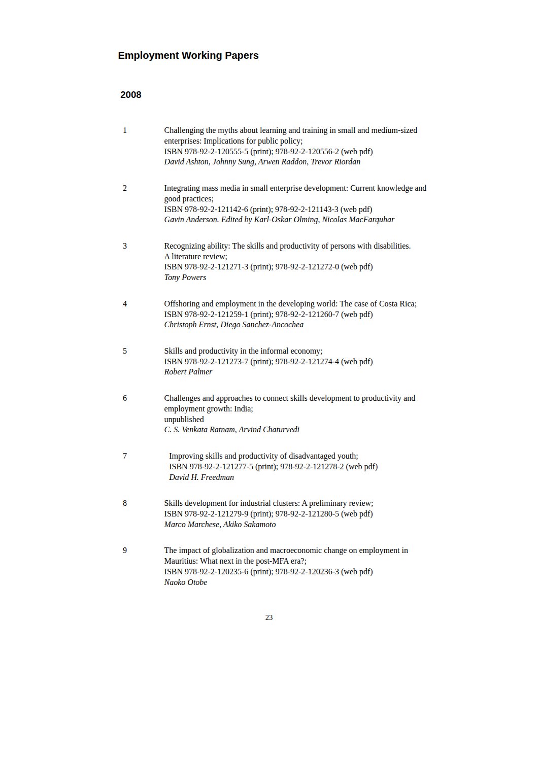Employment Working Papers
2008
1 Challenging the myths about learning and training in small and medium-sized enterprises: Implications for public policy; ISBN 978-92-2-120555-5 (print); 978-92-2-120556-2 (web pdf) David Ashton, Johnny Sung, Arwen Raddon, Trevor Riordan
2 Integrating mass media in small enterprise development: Current knowledge and good practices; ISBN 978-92-2-121142-6 (print); 978-92-2-121143-3 (web pdf) Gavin Anderson. Edited by Karl-Oskar Olming, Nicolas MacFarquhar
3 Recognizing ability: The skills and productivity of persons with disabilities.
A literature review; ISBN 978-92-2-121271-3 (print); 978-92-2-121272-0 (web pdf) Tony Powers
4 Offshoring and employment in the developing world: The case of Costa Rica; ISBN 978-92-2-121259-1 (print); 978-92-2-121260-7 (web pdf) Christoph Ernst, Diego Sanchez-Ancochea
5 Skills and productivity in the informal economy; ISBN 978-92-2-121273-7 (print); 978-92-2-121274-4 (web pdf) Robert Palmer
6 Challenges and approaches to connect skills development to productivity and employment growth: India; unpublished C. S. Venkata Ratnam, Arvind Chaturvedi
7 Improving skills and productivity of disadvantaged youth; ISBN 978-92-2-121277-5 (print); 978-92-2-121278-2 (web pdf) David H. Freedman
8 Skills development for industrial clusters: A preliminary review; ISBN 978-92-2-121279-9 (print); 978-92-2-121280-5 (web pdf) Marco Marchese, Akiko Sakamoto
9 The impact of globalization and macroeconomic change on employment in Mauritius: What next in the post-MFA era?; ISBN 978-92-2-120235-6 (print); 978-92-2-120236-3 (web pdf) Naoko Otobe
23